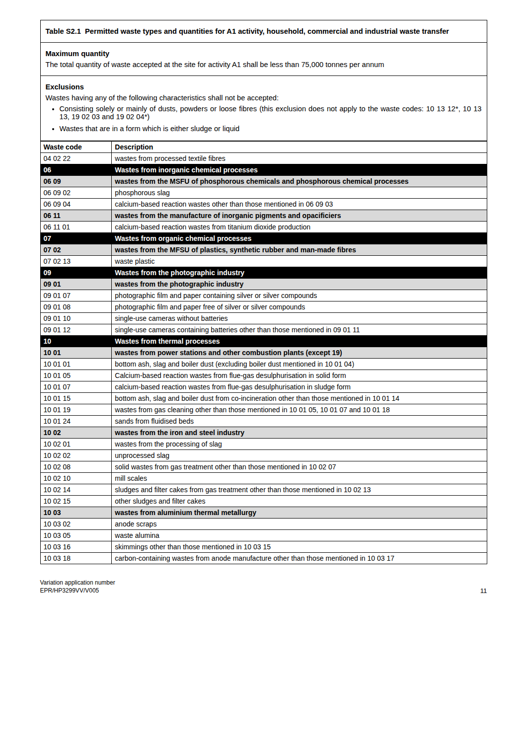Table S2.1 Permitted waste types and quantities for A1 activity, household, commercial and industrial waste transfer
Maximum quantity
The total quantity of waste accepted at the site for activity A1 shall be less than 75,000 tonnes per annum
Exclusions
Wastes having any of the following characteristics shall not be accepted:
Consisting solely or mainly of dusts, powders or loose fibres (this exclusion does not apply to the waste codes: 10 13 12*, 10 13 13, 19 02 03 and 19 02 04*)
Wastes that are in a form which is either sludge or liquid
| Waste code | Description |
| --- | --- |
| 04 02 22 | wastes from processed textile fibres |
| 06 | Wastes from inorganic chemical processes |
| 06 09 | wastes from the MSFU of phosphorous chemicals and phosphorous chemical processes |
| 06 09 02 | phosphorous slag |
| 06 09 04 | calcium-based reaction wastes other than those mentioned in 06 09 03 |
| 06 11 | wastes from the manufacture of inorganic pigments and opacificiers |
| 06 11 01 | calcium-based reaction wastes from titanium dioxide production |
| 07 | Wastes from organic chemical processes |
| 07 02 | wastes from the MFSU of plastics, synthetic rubber and man-made fibres |
| 07 02 13 | waste plastic |
| 09 | Wastes from the photographic industry |
| 09 01 | wastes from the photographic industry |
| 09 01 07 | photographic film and paper containing silver or silver compounds |
| 09 01 08 | photographic film and paper free of silver or silver compounds |
| 09 01 10 | single-use cameras without batteries |
| 09 01 12 | single-use cameras containing batteries other than those mentioned in 09 01 11 |
| 10 | Wastes from thermal processes |
| 10 01 | wastes from power stations and other combustion plants (except 19) |
| 10 01 01 | bottom ash, slag and boiler dust (excluding boiler dust mentioned in 10 01 04) |
| 10 01 05 | Calcium-based reaction wastes from flue-gas desulphurisation in solid form |
| 10 01 07 | calcium-based reaction wastes from flue-gas desulphurisation in sludge form |
| 10 01 15 | bottom ash, slag and boiler dust from co-incineration other than those mentioned in 10 01 14 |
| 10 01 19 | wastes from gas cleaning other than those mentioned in 10 01 05, 10 01 07 and 10 01 18 |
| 10 01 24 | sands from fluidised beds |
| 10 02 | wastes from the iron and steel industry |
| 10 02 01 | wastes from the processing of slag |
| 10 02 02 | unprocessed slag |
| 10 02 08 | solid wastes from gas treatment other than those mentioned in 10 02 07 |
| 10 02 10 | mill scales |
| 10 02 14 | sludges and filter cakes from gas treatment other than those mentioned in 10 02 13 |
| 10 02 15 | other sludges and filter cakes |
| 10 03 | wastes from aluminium thermal metallurgy |
| 10 03 02 | anode scraps |
| 10 03 05 | waste alumina |
| 10 03 16 | skimmings other than those mentioned in 10 03 15 |
| 10 03 18 | carbon-containing wastes from anode manufacture other than those mentioned in 10 03 17 |
Variation application number
EPR/HP3299VV/V005
11